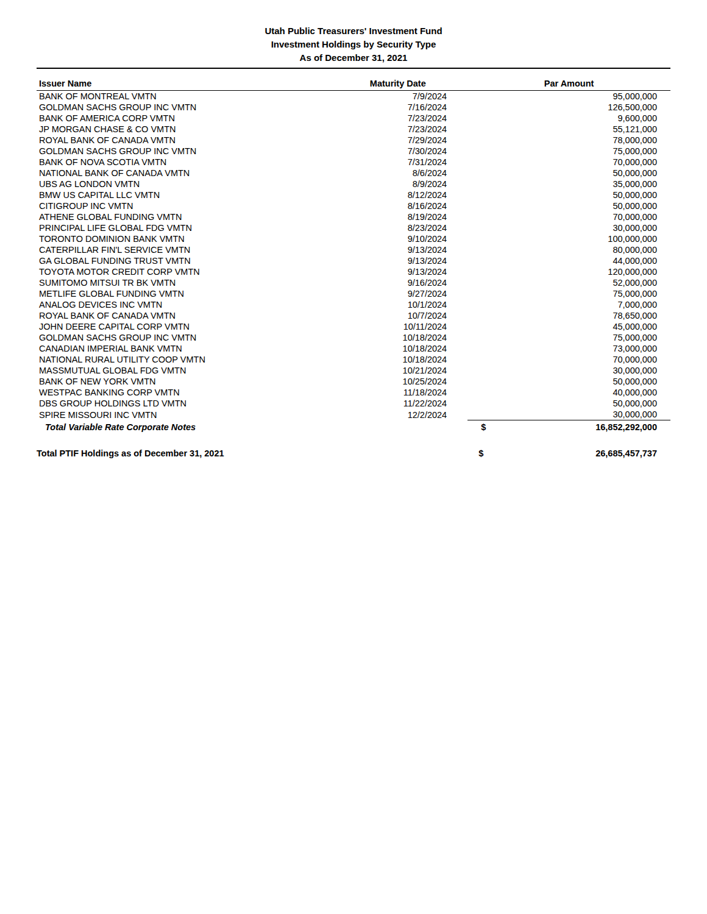Utah Public Treasurers' Investment Fund
Investment Holdings by Security Type
As of December 31, 2021
| Issuer Name | Maturity Date | Par Amount |
| --- | --- | --- |
| BANK OF MONTREAL VMTN | 7/9/2024 | 95,000,000 |
| GOLDMAN SACHS GROUP INC VMTN | 7/16/2024 | 126,500,000 |
| BANK OF AMERICA CORP VMTN | 7/23/2024 | 9,600,000 |
| JP MORGAN CHASE & CO VMTN | 7/23/2024 | 55,121,000 |
| ROYAL BANK OF CANADA VMTN | 7/29/2024 | 78,000,000 |
| GOLDMAN SACHS GROUP INC VMTN | 7/30/2024 | 75,000,000 |
| BANK OF NOVA SCOTIA VMTN | 7/31/2024 | 70,000,000 |
| NATIONAL BANK OF CANADA VMTN | 8/6/2024 | 50,000,000 |
| UBS AG LONDON VMTN | 8/9/2024 | 35,000,000 |
| BMW US CAPITAL LLC VMTN | 8/12/2024 | 50,000,000 |
| CITIGROUP INC VMTN | 8/16/2024 | 50,000,000 |
| ATHENE GLOBAL FUNDING VMTN | 8/19/2024 | 70,000,000 |
| PRINCIPAL LIFE GLOBAL FDG VMTN | 8/23/2024 | 30,000,000 |
| TORONTO DOMINION BANK VMTN | 9/10/2024 | 100,000,000 |
| CATERPILLAR FIN'L SERVICE VMTN | 9/13/2024 | 80,000,000 |
| GA GLOBAL FUNDING TRUST VMTN | 9/13/2024 | 44,000,000 |
| TOYOTA MOTOR CREDIT CORP VMTN | 9/13/2024 | 120,000,000 |
| SUMITOMO MITSUI TR BK VMTN | 9/16/2024 | 52,000,000 |
| METLIFE GLOBAL FUNDING VMTN | 9/27/2024 | 75,000,000 |
| ANALOG DEVICES INC VMTN | 10/1/2024 | 7,000,000 |
| ROYAL BANK OF CANADA VMTN | 10/7/2024 | 78,650,000 |
| JOHN DEERE CAPITAL CORP VMTN | 10/11/2024 | 45,000,000 |
| GOLDMAN SACHS GROUP INC VMTN | 10/18/2024 | 75,000,000 |
| CANADIAN IMPERIAL BANK VMTN | 10/18/2024 | 73,000,000 |
| NATIONAL RURAL UTILITY COOP VMTN | 10/18/2024 | 70,000,000 |
| MASSMUTUAL GLOBAL FDG VMTN | 10/21/2024 | 30,000,000 |
| BANK OF NEW YORK VMTN | 10/25/2024 | 50,000,000 |
| WESTPAC BANKING CORP VMTN | 11/18/2024 | 40,000,000 |
| DBS GROUP HOLDINGS LTD VMTN | 11/22/2024 | 50,000,000 |
| SPIRE MISSOURI INC VMTN | 12/2/2024 | 30,000,000 |
| Total Variable Rate Corporate Notes | | $ 16,852,292,000 |
Total PTIF Holdings as of December 31, 2021
$26,685,457,737